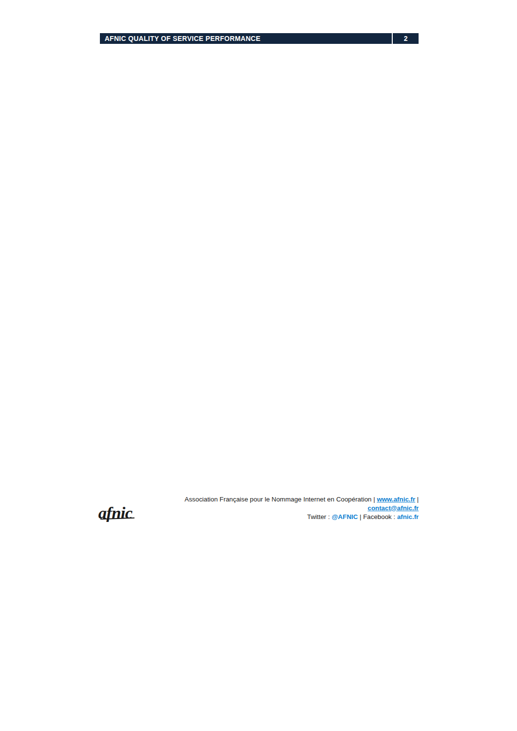AFNIC Quality of Service Performance
2
afnic
Association Française pour le Nommage Internet en Coopération | www.afnic.fr | contact@afnic.fr
Twitter : @AFNIC | Facebook : afnic.fr